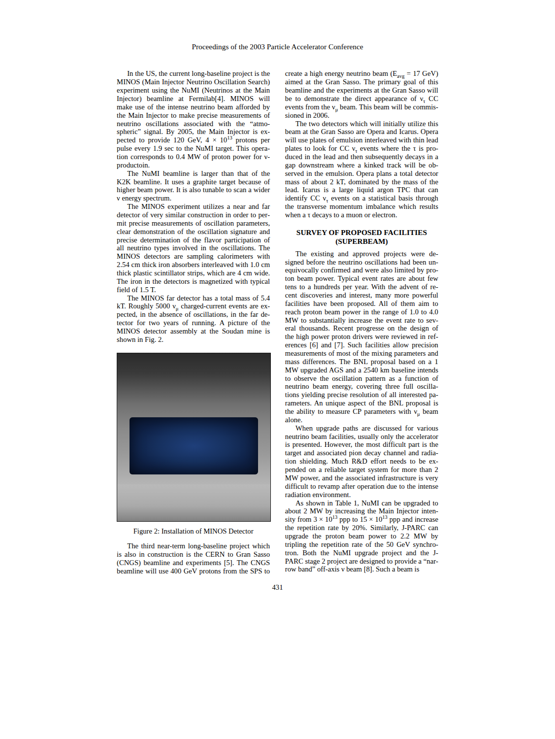Proceedings of the 2003 Particle Accelerator Conference
In the US, the current long-baseline project is the MINOS (Main Injector Neutrino Oscillation Search) experiment using the NuMI (Neutrinos at the Main Injector) beamline at Fermilab[4]. MINOS will make use of the intense neutrino beam afforded by the Main Injector to make precise measurements of neutrino oscillations associated with the “atmospheric” signal. By 2005, the Main Injector is expected to provide 120 GeV, 4 × 1013 protons per pulse every 1.9 sec to the NuMI target. This operation corresponds to 0.4 MW of proton power for ν-productoin.
The NuMI beamline is larger than that of the K2K beamline. It uses a graphite target because of higher beam power. It is also tunable to scan a wider ν energy spectrum.
The MINOS experiment utilizes a near and far detector of very similar construction in order to permit precise measurements of oscillation parameters, clear demonstration of the oscillation signature and precise determination of the flavor participation of all neutrino types involved in the oscillations. The MINOS detectors are sampling calorimeters with 2.54 cm thick iron absorbers interleaved with 1.0 cm thick plastic scintillator strips, which are 4 cm wide. The iron in the detectors is magnetized with typical field of 1.5 T.
The MINOS far detector has a total mass of 5.4 kT. Roughly 5000 νμ charged-current events are expected, in the absence of oscillations, in the far detector for two years of running. A picture of the MINOS detector assembly at the Soudan mine is shown in Fig. 2.
Figure 2: Installation of MINOS Detector
The third near-term long-baseline project which is also in construction is the CERN to Gran Sasso (CNGS) beamline and experiments [5]. The CNGS beamline will use 400 GeV protons from the SPS to create a high energy neutrino beam (Eavg = 17 GeV) aimed at the Gran Sasso. The primary goal of this beamline and the experiments at the Gran Sasso will be to demonstrate the direct appearance of ντ CC events from the νμ beam. This beam will be commissioned in 2006.
The two detectors which will initially utilize this beam at the Gran Sasso are Opera and Icarus. Opera will use plates of emulsion interleaved with thin lead plates to look for CC ντ events where the τ is produced in the lead and then subsequently decays in a gap downstream where a kinked track will be observed in the emulsion. Opera plans a total detector mass of about 2 kT, dominated by the mass of the lead. Icarus is a large liquid argon TPC that can identify CC ντ events on a statistical basis through the transverse momentum imbalance which results when a τ decays to a muon or electron.
Survey of Proposed Facilities (Superbeam)
The existing and approved projects were designed before the neutrino oscillations had been unequivocally confirmed and were also limited by proton beam power. Typical event rates are about few tens to a hundreds per year. With the advent of recent discoveries and interest, many more powerful facilities have been proposed. All of them aim to reach proton beam power in the range of 1.0 to 4.0 MW to substantially increase the event rate to several thousands. Recent progresse on the design of the high power proton drivers were reviewed in references [6] and [7]. Such facilities allow precision measurements of most of the mixing parameters and mass differences. The BNL proposal based on a 1 MW upgraded AGS and a 2540 km baseline intends to observe the oscillation pattern as a function of neutrino beam energy, covering three full oscillations yielding precise resolution of all interested parameters. An unique aspect of the BNL proposal is the ability to measure CP parameters with νμ beam alone.
When upgrade paths are discussed for various neutrino beam facilities, usually only the accelerator is presented. However, the most difficult part is the target and associated pion decay channel and radiation shielding. Much R&D effort needs to be expended on a reliable target system for more than 2 MW power, and the associated infrastructure is very difficult to revamp after operation due to the intense radiation environment.
As shown in Table 1, NuMI can be upgraded to about 2 MW by increasing the Main Injector intensity from 3 × 1013 ppp to 15 × 1013 ppp and increase the repetition rate by 20%. Similarly, J-PARC can upgrade the proton beam power to 2.2 MW by tripling the repetition rate of the 50 GeV synchrotron. Both the NuMI upgrade project and the J-PARC stage 2 project are designed to provide a “narrow band” off-axis ν beam [8]. Such a beam is
431